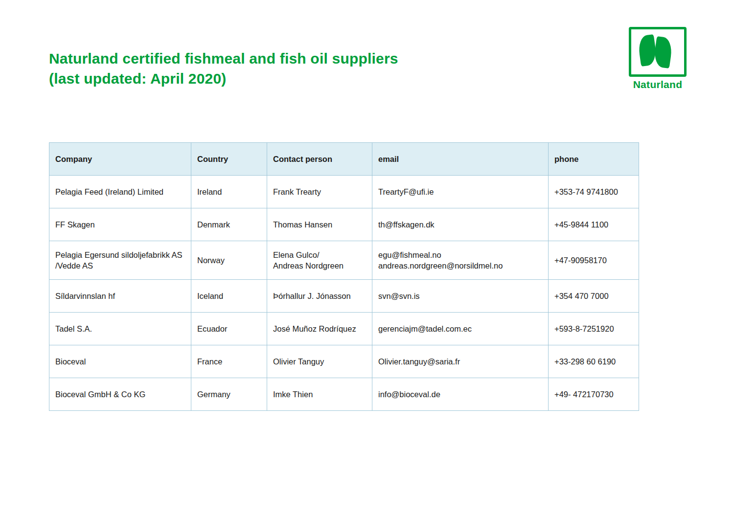Naturland
Naturland certified fishmeal and fish oil suppliers
(last updated: April 2020)
| Company | Country | Contact person | email | phone |
| --- | --- | --- | --- | --- |
| Pelagia Feed (Ireland) Limited | Ireland | Frank Trearty | TreartyF@ufi.ie | +353-74 9741800 |
| FF Skagen | Denmark | Thomas Hansen | th@ffskagen.dk | +45-9844 1100 |
| Pelagia Egersund sildoljefabrikk AS /Vedde AS | Norway | Elena Gulco/ Andreas Nordgreen | egu@fishmeal.no andreas.nordgreen@norsildmel.no | +47-90958170 |
| Síldarvinnslan hf | Iceland | Þórhallur J. Jónasson | svn@svn.is | +354 470 7000 |
| Tadel S.A. | Ecuador | José Muñoz Rodríquez | gerenciajm@tadel.com.ec | +593-8-7251920 |
| Bioceval | France | Olivier Tanguy | Olivier.tanguy@saria.fr | +33-298 60 6190 |
| Bioceval GmbH & Co KG | Germany | Imke Thien | info@bioceval.de | +49- 472170730 |